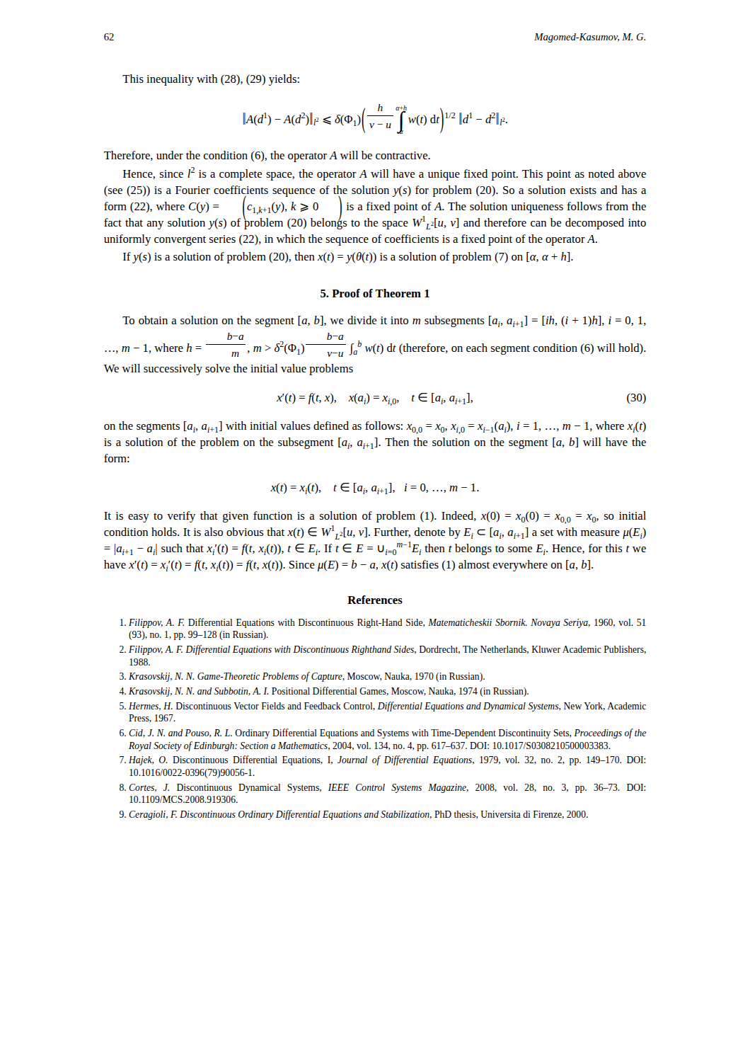62 Magomed-Kasumov, M. G.
This inequality with (28), (29) yields:
‖A(d1) − A(d2)‖l2 ⩽ δ(Φ1)(hv − u α+h∫α w(t) dt)1/2 ‖d1 − d2‖l2.
Therefore, under the condition (6), the operator A will be contractive.
Hence, since l2 is a complete space, the operator A will have a unique fixed point. This point as noted above (see (25)) is a Fourier coefficients sequence of the solution y(s) for problem (20). So a solution exists and has a form (22), where C(y) = (c1,k+1(y), k ⩾ 0) is a fixed point of A. The solution uniqueness follows from the fact that any solution y(s) of problem (20) belongs to the space W1L2[u, v] and therefore can be decomposed into uniformly convergent series (22), in which the sequence of coefficients is a fixed point of the operator A.
If y(s) is a solution of problem (20), then x(t) = y(θ(t)) is a solution of problem (7) on [α, α + h].
5. Proof of Theorem 1
To obtain a solution on the segment [a, b], we divide it into m subsegments [ai, ai+1] = [ih, (i + 1)h], i = 0, 1, …, m − 1, where h = b−a m, m > δ2(Φ1)b−a v−u ∫ab w(t) dt (therefore, on each segment condition (6) will hold). We will successively solve the initial value problems
x′(t) = f(t, x), x(ai) = xi,0, t ∈ [ai, ai+1],
(30)
on the segments [ai, ai+1] with initial values defined as follows: x0,0 = x0, xi,0 = xi−1(ai), i = 1, …, m − 1, where xi(t) is a solution of the problem on the subsegment [ai, ai+1]. Then the solution on the segment [a, b] will have the form:
x(t) = xi(t), t ∈ [ai, ai+1], i = 0, …, m − 1.
It is easy to verify that given function is a solution of problem (1). Indeed, x(0) = x0(0) = x0,0 = x0, so initial condition holds. It is also obvious that x(t) ∈ W1L2[u, v]. Further, denote by Ei ⊂ [ai, ai+1] a set with measure μ(Ei) = |ai+1 − ai| such that xi′(t) = f(t, xi(t)), t ∈ Ei. If t ∈ E = ∪i=0m−1Ei then t belongs to some Ei. Hence, for this t we have x′(t) = xi′(t) = f(t, xi(t)) = f(t, x(t)). Since μ(E) = b − a, x(t) satisfies (1) almost everywhere on [a, b].
References
Filippov, A. F. Differential Equations with Discontinuous Right-Hand Side, Matematicheskii Sbornik. Novaya Seriya, 1960, vol. 51 (93), no. 1, pp. 99–128 (in Russian).
Filippov, A. F. Differential Equations with Discontinuous Righthand Sides, Dordrecht, The Netherlands, Kluwer Academic Publishers, 1988.
Krasovskij, N. N. Game-Theoretic Problems of Capture, Moscow, Nauka, 1970 (in Russian).
Krasovskij, N. N. and Subbotin, A. I. Positional Differential Games, Moscow, Nauka, 1974 (in Russian).
Hermes, H. Discontinuous Vector Fields and Feedback Control, Differential Equations and Dynamical Systems, New York, Academic Press, 1967.
Cid, J. N. and Pouso, R. L. Ordinary Differential Equations and Systems with Time-Dependent Discontinuity Sets, Proceedings of the Royal Society of Edinburgh: Section a Mathematics, 2004, vol. 134, no. 4, pp. 617–637. DOI: 10.1017/S0308210500003383.
Hajek, O. Discontinuous Differential Equations, I, Journal of Differential Equations, 1979, vol. 32, no. 2, pp. 149–170. DOI: 10.1016/0022-0396(79)90056-1.
Cortes, J. Discontinuous Dynamical Systems, IEEE Control Systems Magazine, 2008, vol. 28, no. 3, pp. 36–73. DOI: 10.1109/MCS.2008.919306.
Ceragioli, F. Discontinuous Ordinary Differential Equations and Stabilization, PhD thesis, Universita di Firenze, 2000.